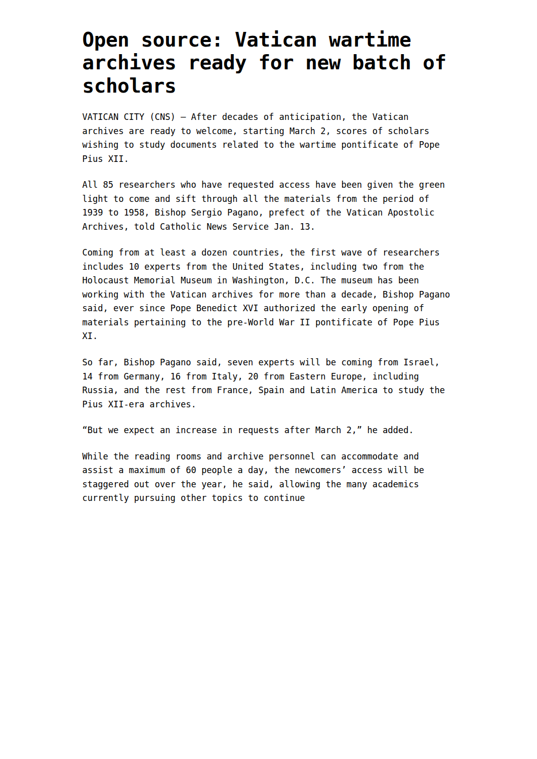Open source: Vatican wartime archives ready for new batch of scholars
VATICAN CITY (CNS) — After decades of anticipation, the Vatican archives are ready to welcome, starting March 2, scores of scholars wishing to study documents related to the wartime pontificate of Pope Pius XII.
All 85 researchers who have requested access have been given the green light to come and sift through all the materials from the period of 1939 to 1958, Bishop Sergio Pagano, prefect of the Vatican Apostolic Archives, told Catholic News Service Jan. 13.
Coming from at least a dozen countries, the first wave of researchers includes 10 experts from the United States, including two from the Holocaust Memorial Museum in Washington, D.C. The museum has been working with the Vatican archives for more than a decade, Bishop Pagano said, ever since Pope Benedict XVI authorized the early opening of materials pertaining to the pre-World War II pontificate of Pope Pius XI.
So far, Bishop Pagano said, seven experts will be coming from Israel, 14 from Germany, 16 from Italy, 20 from Eastern Europe, including Russia, and the rest from France, Spain and Latin America to study the Pius XII-era archives.
“But we expect an increase in requests after March 2,” he added.
While the reading rooms and archive personnel can accommodate and assist a maximum of 60 people a day, the newcomers’ access will be staggered out over the year, he said, allowing the many academics currently pursuing other topics to continue